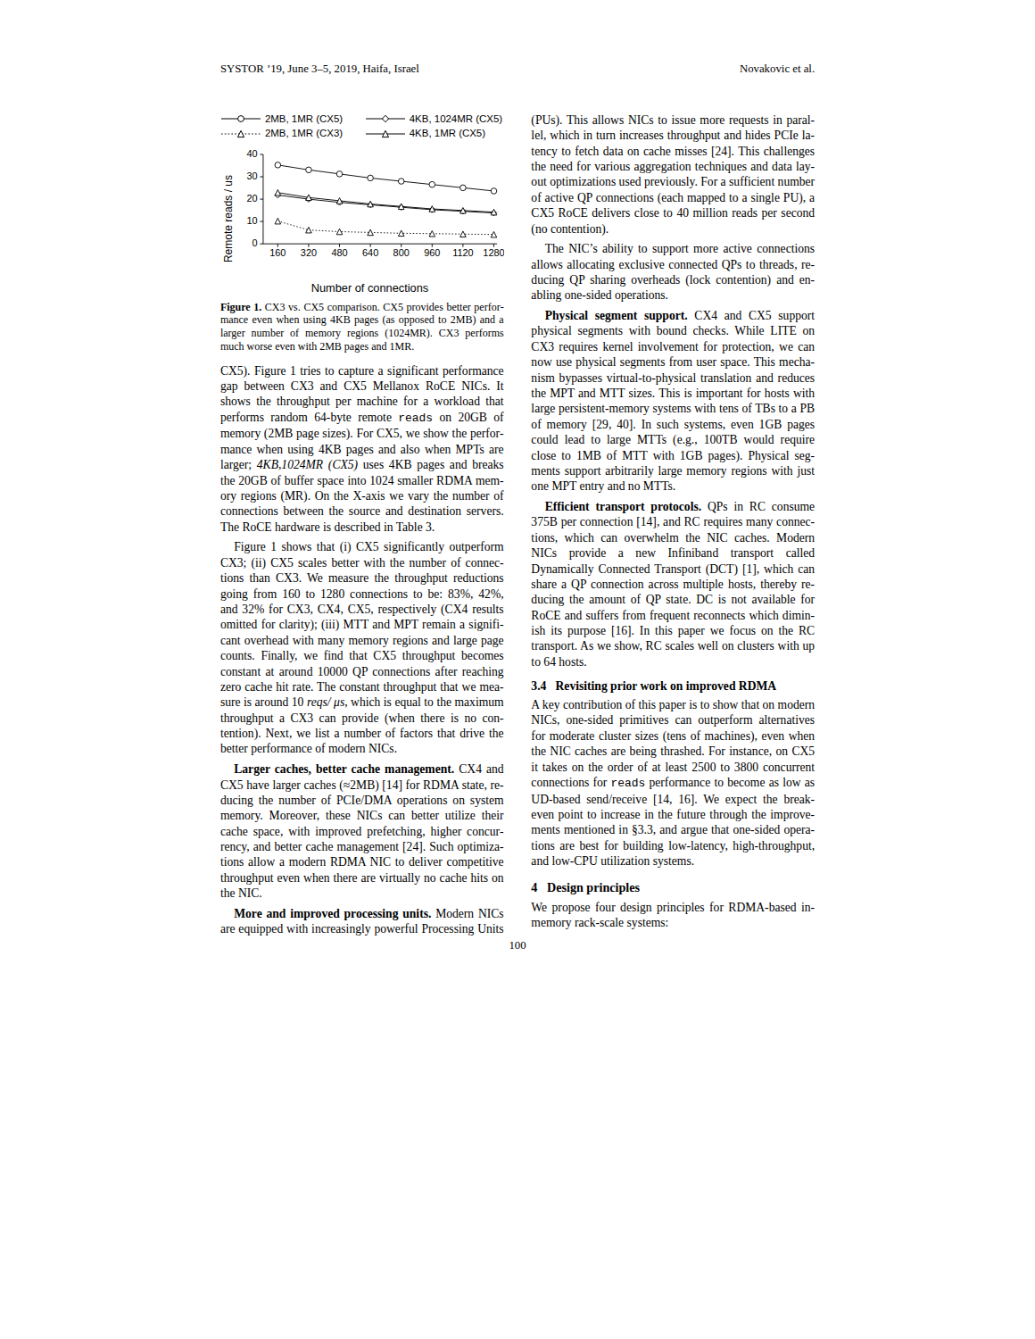SYSTOR ’19, June 3–5, 2019, Haifa, Israel
Novakovic et al.
2MB, 1MR (CX5)
4KB, 1024MR (CX5)
2MB, 1MR (CX3)
4KB, 1MR (CX5)
Remote reads / us
0 10 20 30 40 160 320 480 640 800 960 1120 1280
Number of connections
Figure 1. CX3 vs. CX5 comparison. CX5 provides better performance even when using 4KB pages (as opposed to 2MB) and a larger number of memory regions (1024MR). CX3 performs much worse even with 2MB pages and 1MR.
CX5). Figure 1 tries to capture a significant performance gap between CX3 and CX5 Mellanox RoCE NICs. It shows the throughput per machine for a workload that performs random 64-byte remote reads on 20GB of memory (2MB page sizes). For CX5, we show the performance when using 4KB pages and also when MPTs are larger; 4KB,1024MR (CX5) uses 4KB pages and breaks the 20GB of buffer space into 1024 smaller RDMA memory regions (MR). On the X-axis we vary the number of connections between the source and destination servers. The RoCE hardware is described in Table 3.
Figure 1 shows that (i) CX5 significantly outperform CX3; (ii) CX5 scales better with the number of connections than CX3. We measure the throughput reductions going from 160 to 1280 connections to be: 83%, 42%, and 32% for CX3, CX4, CX5, respectively (CX4 results omitted for clarity); (iii) MTT and MPT remain a significant overhead with many memory regions and large page counts. Finally, we find that CX5 throughput becomes constant at around 10000 QP connections after reaching zero cache hit rate. The constant throughput that we measure is around 10 reqs/ μs, which is equal to the maximum throughput a CX3 can provide (when there is no contention). Next, we list a number of factors that drive the better performance of modern NICs.
Larger caches, better cache management. CX4 and CX5 have larger caches (≈2MB) [14] for RDMA state, reducing the number of PCIe/DMA operations on system memory. Moreover, these NICs can better utilize their cache space, with improved prefetching, higher concurrency, and better cache management [24]. Such optimizations allow a modern RDMA NIC to deliver competitive throughput even when there are virtually no cache hits on the NIC.
More and improved processing units. Modern NICs are equipped with increasingly powerful Processing Units (PUs). This allows NICs to issue more requests in parallel, which in turn increases throughput and hides PCIe latency to fetch data on cache misses [24]. This challenges the need for various aggregation techniques and data layout optimizations used previously. For a sufficient number of active QP connections (each mapped to a single PU), a CX5 RoCE delivers close to 40 million reads per second (no contention).
The NIC’s ability to support more active connections allows allocating exclusive connected QPs to threads, reducing QP sharing overheads (lock contention) and enabling one-sided operations.
Physical segment support. CX4 and CX5 support physical segments with bound checks. While LITE on CX3 requires kernel involvement for protection, we can now use physical segments from user space. This mechanism bypasses virtual-to-physical translation and reduces the MPT and MTT sizes. This is important for hosts with large persistent-memory systems with tens of TBs to a PB of memory [29, 40]. In such systems, even 1GB pages could lead to large MTTs (e.g., 100TB would require close to 1MB of MTT with 1GB pages). Physical segments support arbitrarily large memory regions with just one MPT entry and no MTTs.
Efficient transport protocols. QPs in RC consume 375B per connection [14], and RC requires many connections, which can overwhelm the NIC caches. Modern NICs provide a new Infiniband transport called Dynamically Connected Transport (DCT) [1], which can share a QP connection across multiple hosts, thereby reducing the amount of QP state. DC is not available for RoCE and suffers from frequent reconnects which diminish its purpose [16]. In this paper we focus on the RC transport. As we show, RC scales well on clusters with up to 64 hosts.
3.4 Revisiting prior work on improved RDMA
A key contribution of this paper is to show that on modern NICs, one-sided primitives can outperform alternatives for moderate cluster sizes (tens of machines), even when the NIC caches are being thrashed. For instance, on CX5 it takes on the order of at least 2500 to 3800 concurrent connections for reads performance to become as low as UD-based send/receive [14, 16]. We expect the break-even point to increase in the future through the improvements mentioned in §3.3, and argue that one-sided operations are best for building low-latency, high-throughput, and low-CPU utilization systems.
4 Design principles
We propose four design principles for RDMA-based in-memory rack-scale systems:
100